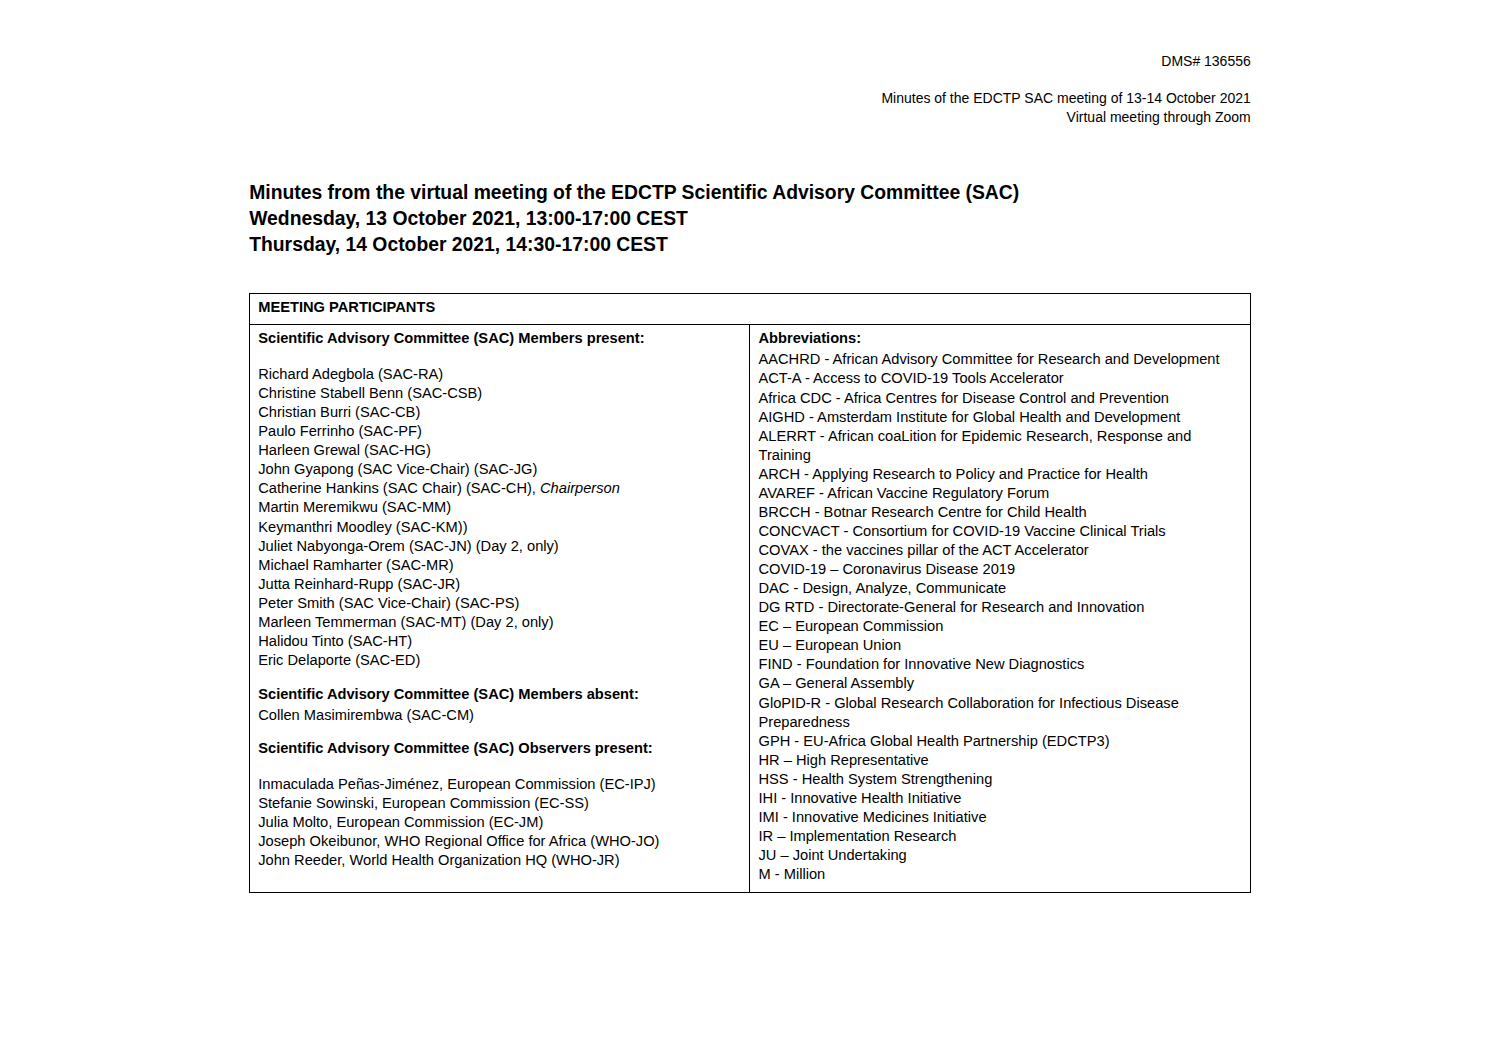DMS# 136556
Minutes of the EDCTP SAC meeting of 13-14 October 2021
Virtual meeting through Zoom
Minutes from the virtual meeting of the EDCTP Scientific Advisory Committee (SAC)
Wednesday, 13 October 2021, 13:00-17:00 CEST
Thursday, 14 October 2021, 14:30-17:00 CEST
| MEETING PARTICIPANTS |
| Scientific Advisory Committee (SAC) Members present: Richard Adegbola (SAC-RA) Christine Stabell Benn (SAC-CSB) Christian Burri (SAC-CB) Paulo Ferrinho (SAC-PF) Harleen Grewal (SAC-HG) John Gyapong (SAC Vice-Chair) (SAC-JG) Catherine Hankins (SAC Chair) (SAC-CH), Chairperson Martin Meremikwu (SAC-MM) Keymanthri Moodley (SAC-KM)) Juliet Nabyonga-Orem (SAC-JN) (Day 2, only) Michael Ramharter (SAC-MR) Jutta Reinhard-Rupp (SAC-JR) Peter Smith (SAC Vice-Chair) (SAC-PS) Marleen Temmerman (SAC-MT) (Day 2, only) Halidou Tinto (SAC-HT) Eric Delaporte (SAC-ED) Scientific Advisory Committee (SAC) Members absent: Collen Masimirembwa (SAC-CM) Scientific Advisory Committee (SAC) Observers present: Inmaculada Peñas-Jiménez, European Commission (EC-IPJ) Stefanie Sowinski, European Commission (EC-SS) Julia Molto, European Commission (EC-JM) Joseph Okeibunor, WHO Regional Office for Africa (WHO-JO) John Reeder, World Health Organization HQ (WHO-JR) | Abbreviations: AACHRD - African Advisory Committee for Research and Development ACT-A - Access to COVID-19 Tools Accelerator Africa CDC - Africa Centres for Disease Control and Prevention AIGHD - Amsterdam Institute for Global Health and Development ALERRT - African coaLition for Epidemic Research, Response and Training ARCH - Applying Research to Policy and Practice for Health AVAREF - African Vaccine Regulatory Forum BRCCH - Botnar Research Centre for Child Health CONCVACT - Consortium for COVID-19 Vaccine Clinical Trials COVAX - the vaccines pillar of the ACT Accelerator COVID-19 – Coronavirus Disease 2019 DAC - Design, Analyze, Communicate DG RTD - Directorate-General for Research and Innovation EC – European Commission EU – European Union FIND - Foundation for Innovative New Diagnostics GA – General Assembly GloPID-R - Global Research Collaboration for Infectious Disease Preparedness GPH - EU-Africa Global Health Partnership (EDCTP3) HR – High Representative HSS - Health System Strengthening IHI - Innovative Health Initiative IMI - Innovative Medicines Initiative IR – Implementation Research JU – Joint Undertaking M - Million |